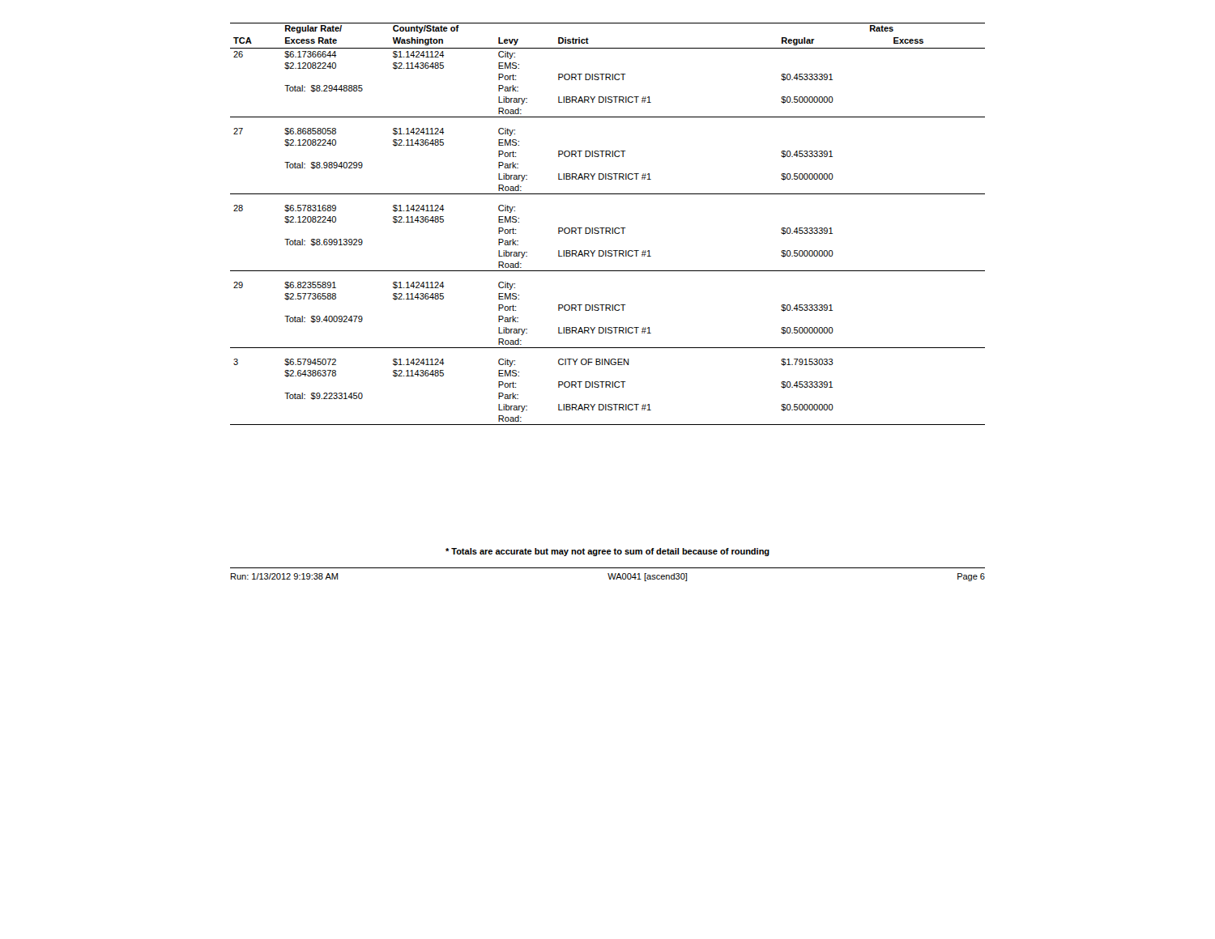| | Regular Rate/ | County/State of | | | Rates |
| --- | --- | --- | --- | --- | --- |
| TCA | Excess Rate | Washington | Levy | District | Regular | Excess |
| 26 | $6.17366644 | $1.14241124 | City: | | | |
| | $2.12082240 | $2.11436485 | EMS: | | | |
| | | | Port: | PORT DISTRICT | $0.45333391 | |
| | Total: $8.29448885 | | Park: | | | |
| | | | Library: | LIBRARY DISTRICT #1 | $0.50000000 | |
| | | | Road: | | | |
| 27 | $6.86858058 | $1.14241124 | City: | | | |
| | $2.12082240 | $2.11436485 | EMS: | | | |
| | | | Port: | PORT DISTRICT | $0.45333391 | |
| | Total: $8.98940299 | | Park: | | | |
| | | | Library: | LIBRARY DISTRICT #1 | $0.50000000 | |
| | | | Road: | | | |
| 28 | $6.57831689 | $1.14241124 | City: | | | |
| | $2.12082240 | $2.11436485 | EMS: | | | |
| | | | Port: | PORT DISTRICT | $0.45333391 | |
| | Total: $8.69913929 | | Park: | | | |
| | | | Library: | LIBRARY DISTRICT #1 | $0.50000000 | |
| | | | Road: | | | |
| 29 | $6.82355891 | $1.14241124 | City: | | | |
| | $2.57736588 | $2.11436485 | EMS: | | | |
| | | | Port: | PORT DISTRICT | $0.45333391 | |
| | Total: $9.40092479 | | Park: | | | |
| | | | Library: | LIBRARY DISTRICT #1 | $0.50000000 | |
| | | | Road: | | | |
| 3 | $6.57945072 | $1.14241124 | City: | CITY OF BINGEN | $1.79153033 | |
| | $2.64386378 | $2.11436485 | EMS: | | | |
| | | | Port: | PORT DISTRICT | $0.45333391 | |
| | Total: $9.22331450 | | Park: | | | |
| | | | Library: | LIBRARY DISTRICT #1 | $0.50000000 | |
| | | | Road: | | | |
* Totals are accurate but may not agree to sum of detail because of rounding
Run: 1/13/2012 9:19:38 AM
WA0041 [ascend30]
Page 6